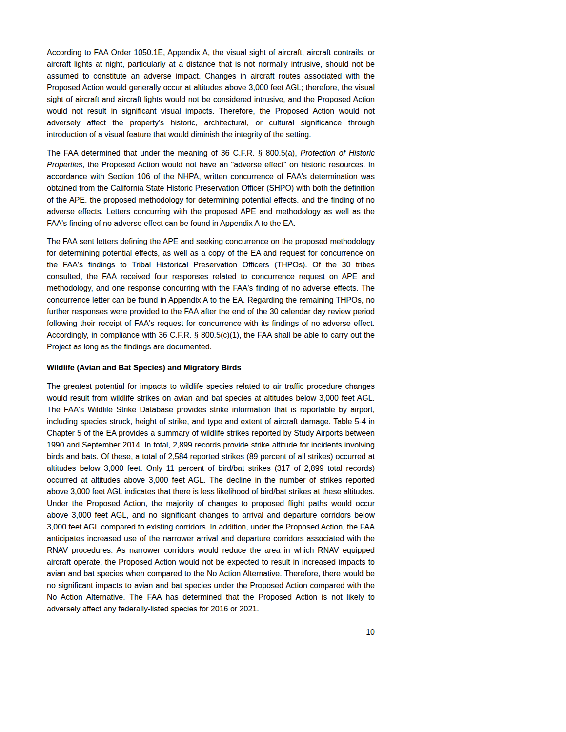According to FAA Order 1050.1E, Appendix A, the visual sight of aircraft, aircraft contrails, or aircraft lights at night, particularly at a distance that is not normally intrusive, should not be assumed to constitute an adverse impact. Changes in aircraft routes associated with the Proposed Action would generally occur at altitudes above 3,000 feet AGL; therefore, the visual sight of aircraft and aircraft lights would not be considered intrusive, and the Proposed Action would not result in significant visual impacts. Therefore, the Proposed Action would not adversely affect the property's historic, architectural, or cultural significance through introduction of a visual feature that would diminish the integrity of the setting.
The FAA determined that under the meaning of 36 C.F.R. § 800.5(a), Protection of Historic Properties, the Proposed Action would not have an "adverse effect" on historic resources. In accordance with Section 106 of the NHPA, written concurrence of FAA's determination was obtained from the California State Historic Preservation Officer (SHPO) with both the definition of the APE, the proposed methodology for determining potential effects, and the finding of no adverse effects. Letters concurring with the proposed APE and methodology as well as the FAA's finding of no adverse effect can be found in Appendix A to the EA.
The FAA sent letters defining the APE and seeking concurrence on the proposed methodology for determining potential effects, as well as a copy of the EA and request for concurrence on the FAA's findings to Tribal Historical Preservation Officers (THPOs). Of the 30 tribes consulted, the FAA received four responses related to concurrence request on APE and methodology, and one response concurring with the FAA's finding of no adverse effects. The concurrence letter can be found in Appendix A to the EA. Regarding the remaining THPOs, no further responses were provided to the FAA after the end of the 30 calendar day review period following their receipt of FAA's request for concurrence with its findings of no adverse effect. Accordingly, in compliance with 36 C.F.R. § 800.5(c)(1), the FAA shall be able to carry out the Project as long as the findings are documented.
Wildlife (Avian and Bat Species) and Migratory Birds
The greatest potential for impacts to wildlife species related to air traffic procedure changes would result from wildlife strikes on avian and bat species at altitudes below 3,000 feet AGL. The FAA's Wildlife Strike Database provides strike information that is reportable by airport, including species struck, height of strike, and type and extent of aircraft damage. Table 5-4 in Chapter 5 of the EA provides a summary of wildlife strikes reported by Study Airports between 1990 and September 2014. In total, 2,899 records provide strike altitude for incidents involving birds and bats. Of these, a total of 2,584 reported strikes (89 percent of all strikes) occurred at altitudes below 3,000 feet. Only 11 percent of bird/bat strikes (317 of 2,899 total records) occurred at altitudes above 3,000 feet AGL. The decline in the number of strikes reported above 3,000 feet AGL indicates that there is less likelihood of bird/bat strikes at these altitudes. Under the Proposed Action, the majority of changes to proposed flight paths would occur above 3,000 feet AGL, and no significant changes to arrival and departure corridors below 3,000 feet AGL compared to existing corridors. In addition, under the Proposed Action, the FAA anticipates increased use of the narrower arrival and departure corridors associated with the RNAV procedures. As narrower corridors would reduce the area in which RNAV equipped aircraft operate, the Proposed Action would not be expected to result in increased impacts to avian and bat species when compared to the No Action Alternative. Therefore, there would be no significant impacts to avian and bat species under the Proposed Action compared with the No Action Alternative. The FAA has determined that the Proposed Action is not likely to adversely affect any federally-listed species for 2016 or 2021.
10